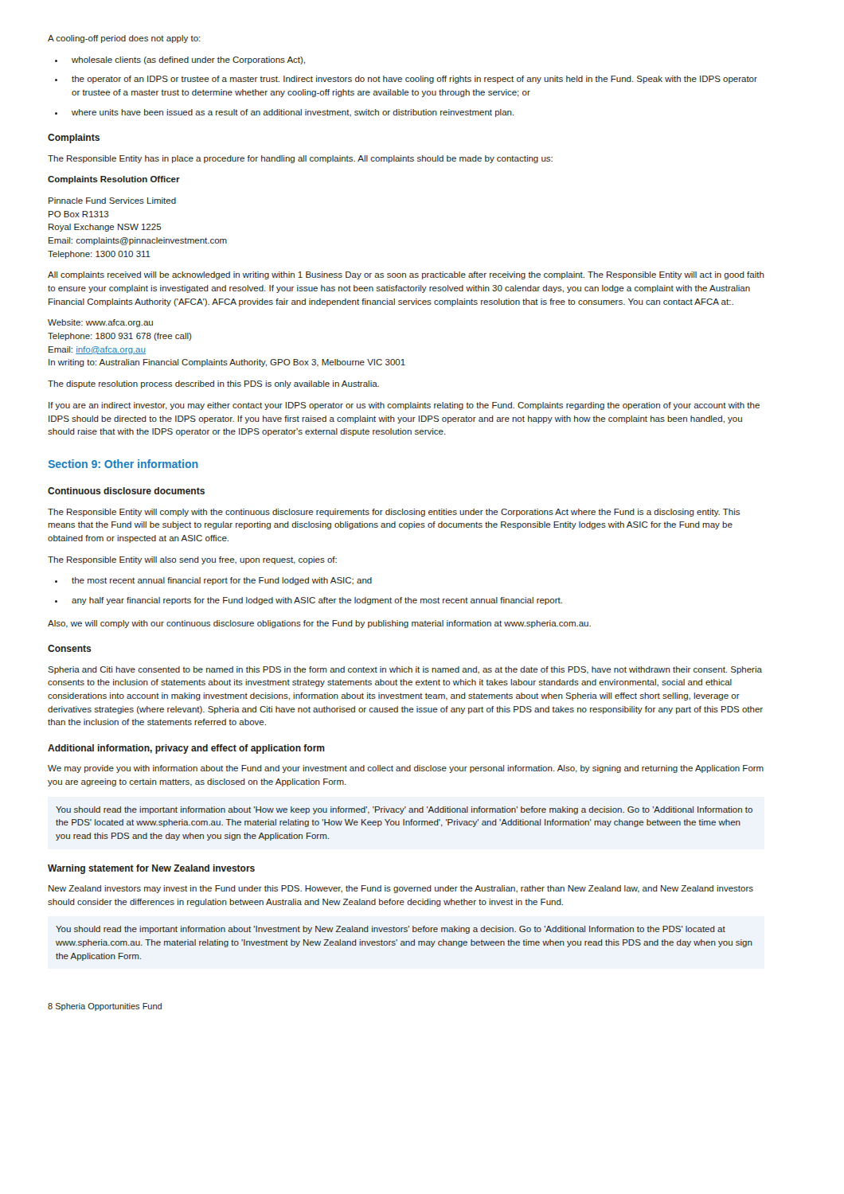A cooling-off period does not apply to:
wholesale clients (as defined under the Corporations Act),
the operator of an IDPS or trustee of a master trust. Indirect investors do not have cooling off rights in respect of any units held in the Fund. Speak with the IDPS operator or trustee of a master trust to determine whether any cooling-off rights are available to you through the service; or
where units have been issued as a result of an additional investment, switch or distribution reinvestment plan.
Complaints
The Responsible Entity has in place a procedure for handling all complaints. All complaints should be made by contacting us:
Complaints Resolution Officer
Pinnacle Fund Services Limited PO Box R1313 Royal Exchange NSW 1225 Email: complaints@pinnacleinvestment.com Telephone: 1300 010 311
All complaints received will be acknowledged in writing within 1 Business Day or as soon as practicable after receiving the complaint. The Responsible Entity will act in good faith to ensure your complaint is investigated and resolved. If your issue has not been satisfactorily resolved within 30 calendar days, you can lodge a complaint with the Australian Financial Complaints Authority ('AFCA'). AFCA provides fair and independent financial services complaints resolution that is free to consumers. You can contact AFCA at:.
Website: www.afca.org.au Telephone: 1800 931 678 (free call) Email: info@afca.org.au In writing to: Australian Financial Complaints Authority, GPO Box 3, Melbourne VIC 3001
The dispute resolution process described in this PDS is only available in Australia.
If you are an indirect investor, you may either contact your IDPS operator or us with complaints relating to the Fund. Complaints regarding the operation of your account with the IDPS should be directed to the IDPS operator. If you have first raised a complaint with your IDPS operator and are not happy with how the complaint has been handled, you should raise that with the IDPS operator or the IDPS operator's external dispute resolution service.
Section 9: Other information
Continuous disclosure documents
The Responsible Entity will comply with the continuous disclosure requirements for disclosing entities under the Corporations Act where the Fund is a disclosing entity. This means that the Fund will be subject to regular reporting and disclosing obligations and copies of documents the Responsible Entity lodges with ASIC for the Fund may be obtained from or inspected at an ASIC office.
The Responsible Entity will also send you free, upon request, copies of:
the most recent annual financial report for the Fund lodged with ASIC; and
any half year financial reports for the Fund lodged with ASIC after the lodgment of the most recent annual financial report.
Also, we will comply with our continuous disclosure obligations for the Fund by publishing material information at www.spheria.com.au.
Consents
Spheria and Citi have consented to be named in this PDS in the form and context in which it is named and, as at the date of this PDS, have not withdrawn their consent. Spheria consents to the inclusion of statements about its investment strategy statements about the extent to which it takes labour standards and environmental, social and ethical considerations into account in making investment decisions, information about its investment team, and statements about when Spheria will effect short selling, leverage or derivatives strategies (where relevant). Spheria and Citi have not authorised or caused the issue of any part of this PDS and takes no responsibility for any part of this PDS other than the inclusion of the statements referred to above.
Additional information, privacy and effect of application form
We may provide you with information about the Fund and your investment and collect and disclose your personal information. Also, by signing and returning the Application Form you are agreeing to certain matters, as disclosed on the Application Form.
You should read the important information about 'How we keep you informed', 'Privacy' and 'Additional information' before making a decision. Go to 'Additional Information to the PDS' located at www.spheria.com.au. The material relating to 'How We Keep You Informed', 'Privacy' and 'Additional Information' may change between the time when you read this PDS and the day when you sign the Application Form.
Warning statement for New Zealand investors
New Zealand investors may invest in the Fund under this PDS. However, the Fund is governed under the Australian, rather than New Zealand law, and New Zealand investors should consider the differences in regulation between Australia and New Zealand before deciding whether to invest in the Fund.
You should read the important information about 'Investment by New Zealand investors' before making a decision. Go to 'Additional Information to the PDS' located at www.spheria.com.au. The material relating to 'Investment by New Zealand investors' and may change between the time when you read this PDS and the day when you sign the Application Form.
8 Spheria Opportunities Fund